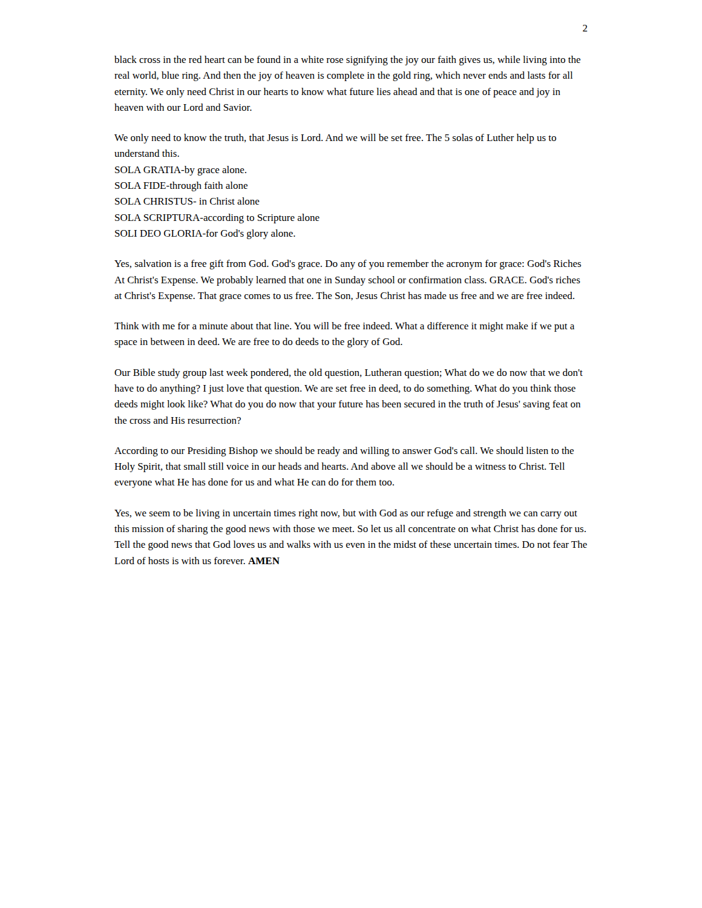2
black cross in the red heart can be found in a white rose signifying the joy our faith gives us, while living into the real world, blue ring. And then the joy of heaven is complete in the gold ring, which never ends and lasts for all eternity. We only need Christ in our hearts to know what future lies ahead and that is one of peace and joy in heaven with our Lord and Savior.
We only need to know the truth, that Jesus is Lord. And we will be set free. The 5 solas of Luther help us to understand this.
SOLA GRATIA-by grace alone.
SOLA FIDE-through faith alone
SOLA CHRISTUS- in Christ alone
SOLA SCRIPTURA-according to Scripture alone
SOLI DEO GLORIA-for God's glory alone.
Yes, salvation is a free gift from God. God's grace. Do any of you remember the acronym for grace: God's Riches At Christ's Expense. We probably learned that one in Sunday school or confirmation class. GRACE. God's riches at Christ's Expense. That grace comes to us free. The Son, Jesus Christ has made us free and we are free indeed.
Think with me for a minute about that line. You will be free indeed. What a difference it might make if we put a space in between in deed. We are free to do deeds to the glory of God.
Our Bible study group last week pondered, the old question, Lutheran question; What do we do now that we don't have to do anything? I just love that question. We are set free in deed, to do something. What do you think those deeds might look like? What do you do now that your future has been secured in the truth of Jesus' saving feat on the cross and His resurrection?
According to our Presiding Bishop we should be ready and willing to answer God's call. We should listen to the Holy Spirit, that small still voice in our heads and hearts. And above all we should be a witness to Christ. Tell everyone what He has done for us and what He can do for them too.
Yes, we seem to be living in uncertain times right now, but with God as our refuge and strength we can carry out this mission of sharing the good news with those we meet. So let us all concentrate on what Christ has done for us. Tell the good news that God loves us and walks with us even in the midst of these uncertain times. Do not fear The Lord of hosts is with us forever. AMEN